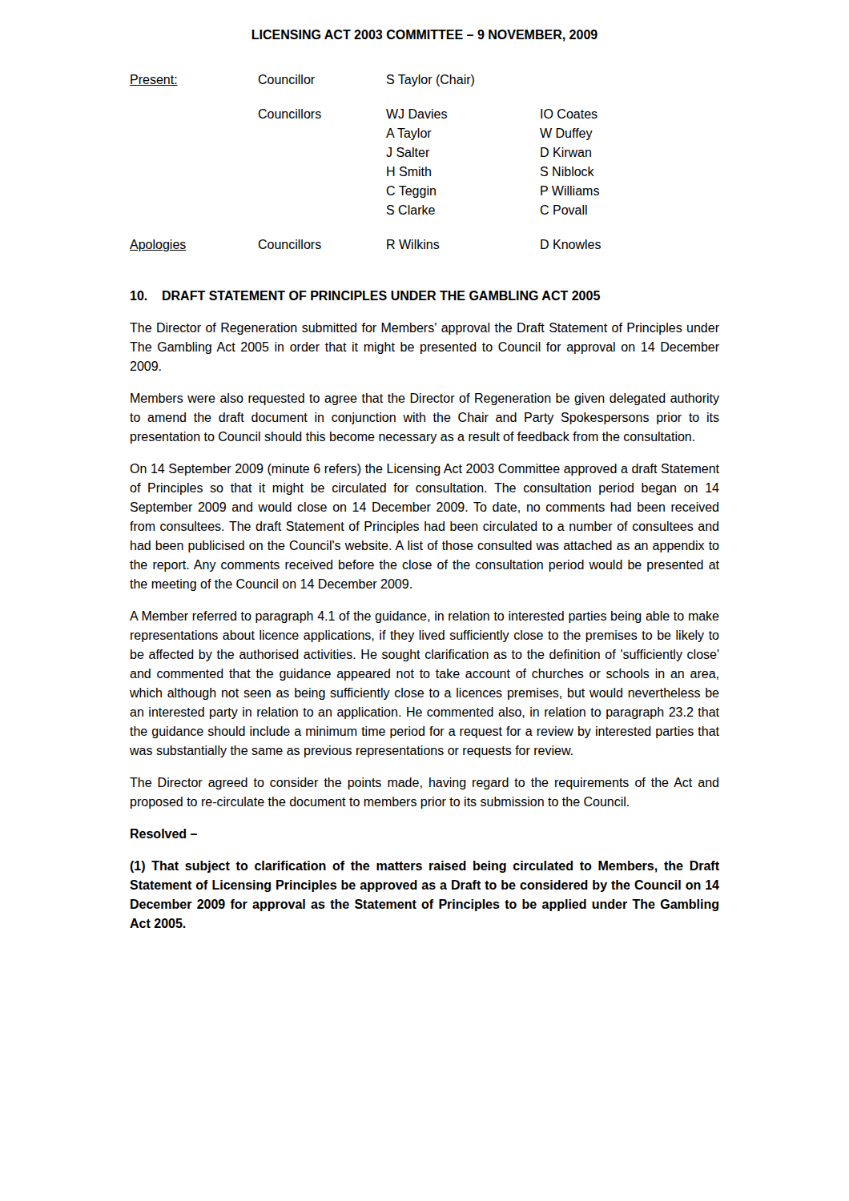LICENSING ACT 2003 COMMITTEE – 9 NOVEMBER, 2009
| Present: | Councillor | S Taylor (Chair) | |
| | Councillors | WJ Davies | IO Coates |
| | | A Taylor | W Duffey |
| | | J Salter | D Kirwan |
| | | H Smith | S Niblock |
| | | C Teggin | P Williams |
| | | S Clarke | C Povall |
| Apologies | Councillors | R Wilkins | D Knowles |
10. DRAFT STATEMENT OF PRINCIPLES UNDER THE GAMBLING ACT 2005
The Director of Regeneration submitted for Members' approval the Draft Statement of Principles under The Gambling Act 2005 in order that it might be presented to Council for approval on 14 December 2009.
Members were also requested to agree that the Director of Regeneration be given delegated authority to amend the draft document in conjunction with the Chair and Party Spokespersons prior to its presentation to Council should this become necessary as a result of feedback from the consultation.
On 14 September 2009 (minute 6 refers) the Licensing Act 2003 Committee approved a draft Statement of Principles so that it might be circulated for consultation. The consultation period began on 14 September 2009 and would close on 14 December 2009. To date, no comments had been received from consultees. The draft Statement of Principles had been circulated to a number of consultees and had been publicised on the Council's website. A list of those consulted was attached as an appendix to the report. Any comments received before the close of the consultation period would be presented at the meeting of the Council on 14 December 2009.
A Member referred to paragraph 4.1 of the guidance, in relation to interested parties being able to make representations about licence applications, if they lived sufficiently close to the premises to be likely to be affected by the authorised activities. He sought clarification as to the definition of 'sufficiently close' and commented that the guidance appeared not to take account of churches or schools in an area, which although not seen as being sufficiently close to a licences premises, but would nevertheless be an interested party in relation to an application. He commented also, in relation to paragraph 23.2 that the guidance should include a minimum time period for a request for a review by interested parties that was substantially the same as previous representations or requests for review.
The Director agreed to consider the points made, having regard to the requirements of the Act and proposed to re-circulate the document to members prior to its submission to the Council.
Resolved –
(1) That subject to clarification of the matters raised being circulated to Members, the Draft Statement of Licensing Principles be approved as a Draft to be considered by the Council on 14 December 2009 for approval as the Statement of Principles to be applied under The Gambling Act 2005.